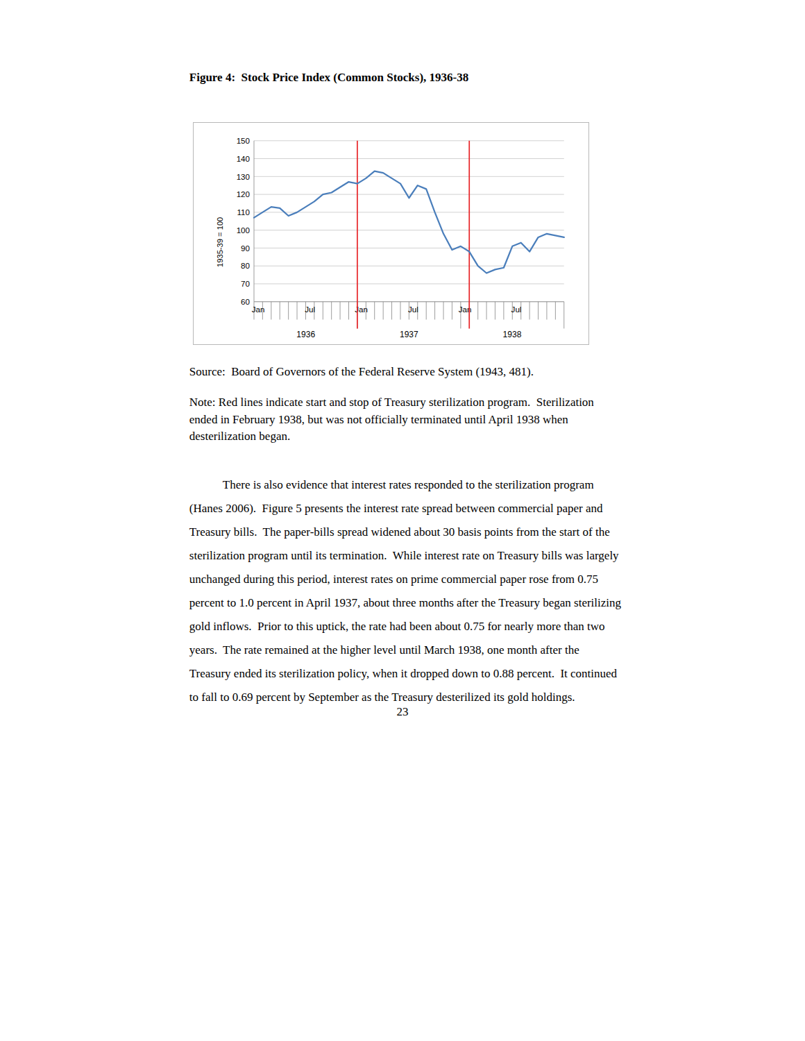Figure 4: Stock Price Index (Common Stocks), 1936-38
150 140 130 120 110 100 90 80 70 60 1935-39 = 100 Jan Jul Jan Jul Jan Jul 1936 1937 1938
Source: Board of Governors of the Federal Reserve System (1943, 481).
Note: Red lines indicate start and stop of Treasury sterilization program. Sterilization ended in February 1938, but was not officially terminated until April 1938 when desterilization began.
There is also evidence that interest rates responded to the sterilization program (Hanes 2006). Figure 5 presents the interest rate spread between commercial paper and Treasury bills. The paper-bills spread widened about 30 basis points from the start of the sterilization program until its termination. While interest rate on Treasury bills was largely unchanged during this period, interest rates on prime commercial paper rose from 0.75 percent to 1.0 percent in April 1937, about three months after the Treasury began sterilizing gold inflows. Prior to this uptick, the rate had been about 0.75 for nearly more than two years. The rate remained at the higher level until March 1938, one month after the Treasury ended its sterilization policy, when it dropped down to 0.88 percent. It continued to fall to 0.69 percent by September as the Treasury desterilized its gold holdings.
23